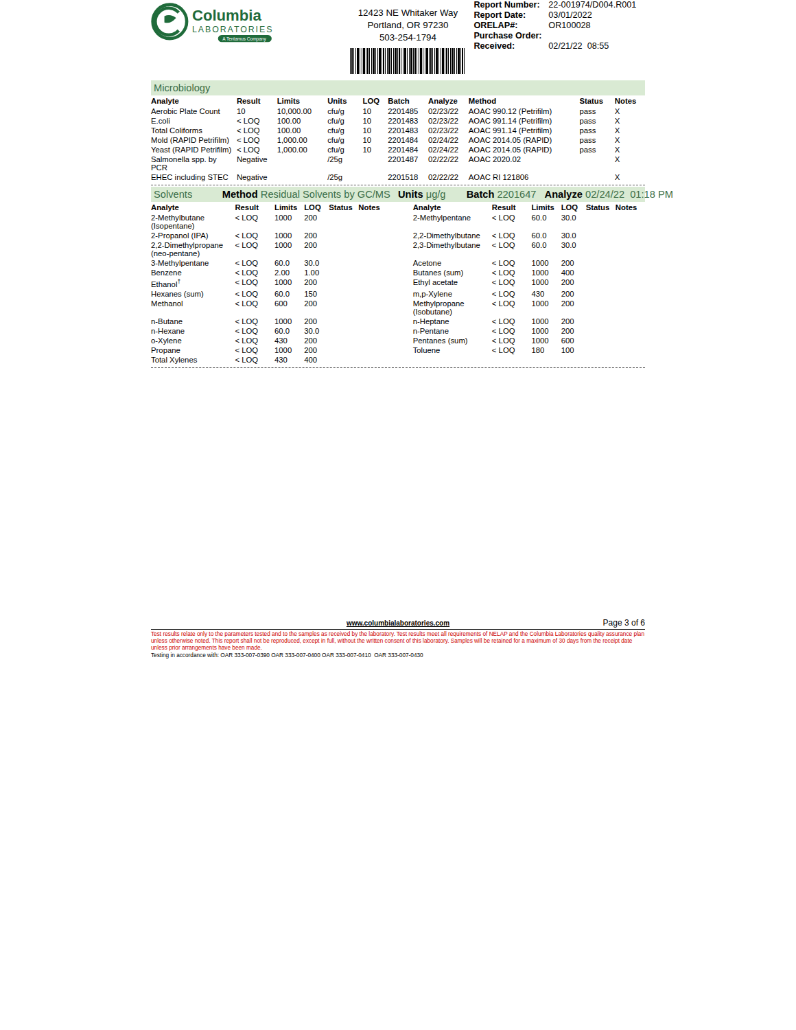Columbia LABORATORIES A Tentamus Company
12423 NE Whitaker Way
Portland, OR 97230
503-254-1794
| Report Number: | 22-001974/D004.R001 |
| Report Date: | 03/01/2022 |
| ORELAP#: | OR100028 |
| Purchase Order: | |
| Received: | 02/21/22 08:55 |
Microbiology
| Analyte | Result | Limits | Units | LOQ | Batch | Analyze | Method | Status | Notes |
| --- | --- | --- | --- | --- | --- | --- | --- | --- | --- |
| Aerobic Plate Count | 10 | 10,000.00 | cfu/g | 10 | 2201485 | 02/23/22 | AOAC 990.12 (Petrifilm) | pass | X |
| E.coli | < LOQ | 100.00 | cfu/g | 10 | 2201483 | 02/23/22 | AOAC 991.14 (Petrifilm) | pass | X |
| Total Coliforms | < LOQ | 100.00 | cfu/g | 10 | 2201483 | 02/23/22 | AOAC 991.14 (Petrifilm) | pass | X |
| Mold (RAPID Petrifilm) | < LOQ | 1,000.00 | cfu/g | 10 | 2201484 | 02/24/22 | AOAC 2014.05 (RAPID) | pass | X |
| Yeast (RAPID Petrifilm) | < LOQ | 1,000.00 | cfu/g | 10 | 2201484 | 02/24/22 | AOAC 2014.05 (RAPID) | pass | X |
| Salmonella spp. by PCR | Negative | | /25g | | 2201487 | 02/22/22 | AOAC 2020.02 | | X |
| EHEC including STEC | Negative | | /25g | | 2201518 | 02/22/22 | AOAC RI 121806 | | X |
Solvents Method Residual Solvents by GC/MS Units μg/g Batch 2201647 Analyze 02/24/22 01:18 PM
| Analyte | Result | Limits | LOQ | Status | Notes | | Analyte | Result | Limits | LOQ | Status | Notes |
| --- | --- | --- | --- | --- | --- | --- | --- | --- | --- | --- | --- | --- |
| 2-Methylbutane (Isopentane) | < LOQ | 1000 | 200 | | | | 2-Methylpentane | < LOQ | 60.0 | 30.0 | | |
| 2-Propanol (IPA) | < LOQ | 1000 | 200 | | | | 2,2-Dimethylbutane | < LOQ | 60.0 | 30.0 | | |
| 2,2-Dimethylpropane (neo-pentane) | < LOQ | 1000 | 200 | | | | 2,3-Dimethylbutane | < LOQ | 60.0 | 30.0 | | |
| 3-Methylpentane | < LOQ | 60.0 | 30.0 | | | | Acetone | < LOQ | 1000 | 200 | | |
| Benzene | < LOQ | 2.00 | 1.00 | | | | Butanes (sum) | < LOQ | 1000 | 400 | | |
| Ethanol † | < LOQ | 1000 | 200 | | | | Ethyl acetate | < LOQ | 1000 | 200 | | |
| Hexanes (sum) | < LOQ | 60.0 | 150 | | | | m,p-Xylene | < LOQ | 430 | 200 | | |
| Methanol | < LOQ | 600 | 200 | | | | Methylpropane (Isobutane) | < LOQ | 1000 | 200 | | |
| n-Butane | < LOQ | 1000 | 200 | | | | n-Heptane | < LOQ | 1000 | 200 | | |
| n-Hexane | < LOQ | 60.0 | 30.0 | | | | n-Pentane | < LOQ | 1000 | 200 | | |
| o-Xylene | < LOQ | 430 | 200 | | | | Pentanes (sum) | < LOQ | 1000 | 600 | | |
| Propane | < LOQ | 1000 | 200 | | | | Toluene | < LOQ | 180 | 100 | | |
| Total Xylenes | < LOQ | 430 | 400 | | | | | | | | | |
Page 3 of 6
www.columbialaboratories.com
Test results relate only to the parameters tested and to the samples as received by the laboratory. Test results meet all requirements of NELAP and the Columbia Laboratories quality assurance plan unless otherwise noted. This report shall not be reproduced, except in full, without the written consent of this laboratory. Samples will be retained for a maximum of 30 days from the receipt date unless prior arrangements have been made.
Testing in accordance with: OAR 333-007-0390 OAR 333-007-0400 OAR 333-007-0410 OAR 333-007-0430